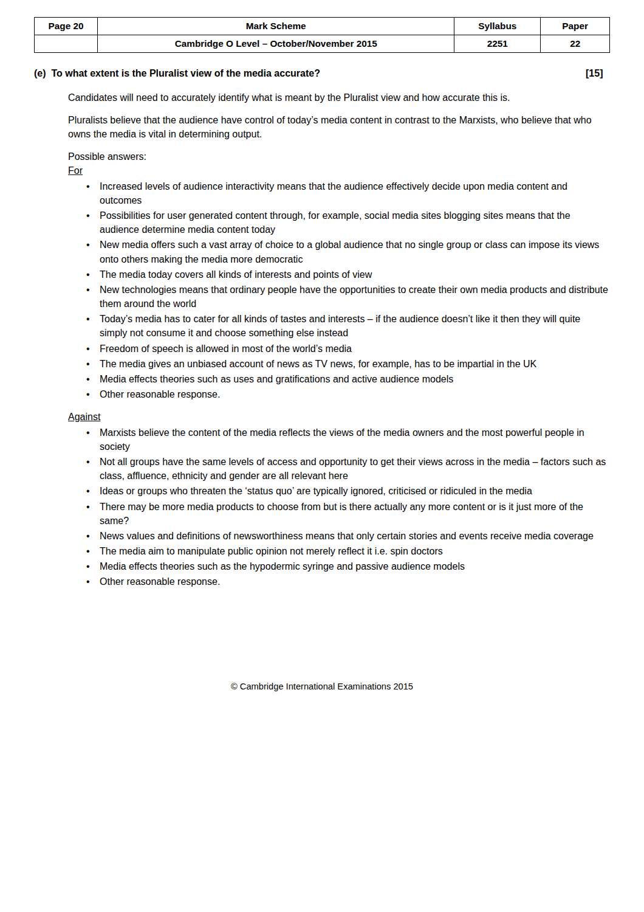| Page 20 | Mark Scheme | Syllabus | Paper |
| | Cambridge O Level – October/November 2015 | 2251 | 22 |
(e) To what extent is the Pluralist view of the media accurate? [15]
Candidates will need to accurately identify what is meant by the Pluralist view and how accurate this is.
Pluralists believe that the audience have control of today’s media content in contrast to the Marxists, who believe that who owns the media is vital in determining output.
Possible answers:
For
Increased levels of audience interactivity means that the audience effectively decide upon media content and outcomes
Possibilities for user generated content through, for example, social media sites blogging sites means that the audience determine media content today
New media offers such a vast array of choice to a global audience that no single group or class can impose its views onto others making the media more democratic
The media today covers all kinds of interests and points of view
New technologies means that ordinary people have the opportunities to create their own media products and distribute them around the world
Today’s media has to cater for all kinds of tastes and interests – if the audience doesn’t like it then they will quite simply not consume it and choose something else instead
Freedom of speech is allowed in most of the world’s media
The media gives an unbiased account of news as TV news, for example, has to be impartial in the UK
Media effects theories such as uses and gratifications and active audience models
Other reasonable response.
Against
Marxists believe the content of the media reflects the views of the media owners and the most powerful people in society
Not all groups have the same levels of access and opportunity to get their views across in the media – factors such as class, affluence, ethnicity and gender are all relevant here
Ideas or groups who threaten the ‘status quo’ are typically ignored, criticised or ridiculed in the media
There may be more media products to choose from but is there actually any more content or is it just more of the same?
News values and definitions of newsworthiness means that only certain stories and events receive media coverage
The media aim to manipulate public opinion not merely reflect it i.e. spin doctors
Media effects theories such as the hypodermic syringe and passive audience models
Other reasonable response.
© Cambridge International Examinations 2015